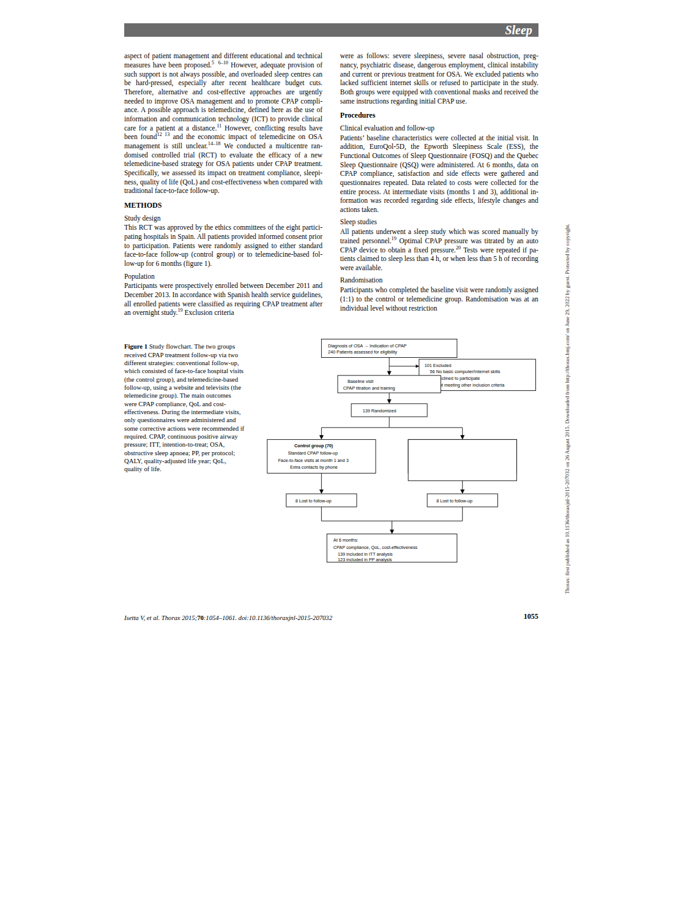Thorax: first published as 10.1136/thoraxjnl-2015-207032 on 26 August 2015. Downloaded from http://thorax.bmj.com/ on June 29, 2022 by guest. Protected by copyright.
Sleep
aspect of patient management and different educational and technical measures have been proposed.5 6–10 However, adequate provision of such support is not always possible, and overloaded sleep centres can be hard-pressed, especially after recent healthcare budget cuts. Therefore, alternative and cost-effective approaches are urgently needed to improve OSA management and to promote CPAP compliance. A possible approach is telemedicine, defined here as the use of information and communication technology (ICT) to provide clinical care for a patient at a distance.11 However, conflicting results have been found12 13 and the economic impact of telemedicine on OSA management is still unclear.14–18 We conducted a multicentre randomised controlled trial (RCT) to evaluate the efficacy of a new telemedicine-based strategy for OSA patients under CPAP treatment. Specifically, we assessed its impact on treatment compliance, sleepiness, quality of life (QoL) and cost-effectiveness when compared with traditional face-to-face follow-up.
METHODS
Study design
This RCT was approved by the ethics committees of the eight participating hospitals in Spain. All patients provided informed consent prior to participation. Patients were randomly assigned to either standard face-to-face follow-up (control group) or to telemedicine-based follow-up for 6 months (figure 1).
Population
Participants were prospectively enrolled between December 2011 and December 2013. In accordance with Spanish health service guidelines, all enrolled patients were classified as requiring CPAP treatment after an overnight study.19 Exclusion criteria
were as follows: severe sleepiness, severe nasal obstruction, pregnancy, psychiatric disease, dangerous employment, clinical instability and current or previous treatment for OSA. We excluded patients who lacked sufficient internet skills or refused to participate in the study. Both groups were equipped with conventional masks and received the same instructions regarding initial CPAP use.
Procedures
Clinical evaluation and follow-up
Patients’ baseline characteristics were collected at the initial visit. In addition, EuroQol-5D, the Epworth Sleepiness Scale (ESS), the Functional Outcomes of Sleep Questionnaire (FOSQ) and the Quebec Sleep Questionnaire (QSQ) were administered. At 6 months, data on CPAP compliance, satisfaction and side effects were gathered and questionnaires repeated. Data related to costs were collected for the entire process. At intermediate visits (months 1 and 3), additional information was recorded regarding side effects, lifestyle changes and actions taken.
Sleep studies
All patients underwent a sleep study which was scored manually by trained personnel.19 Optimal CPAP pressure was titrated by an auto CPAP device to obtain a fixed pressure.20 Tests were repeated if patients claimed to sleep less than 4 h, or when less than 5 h of recording were available.
Randomisation
Participants who completed the baseline visit were randomly assigned (1:1) to the control or telemedicine group. Randomisation was at an individual level without restriction
Figure 1 Study flowchart. The two groups received CPAP treatment follow-up via two different strategies: conventional follow-up, which consisted of face-to-face hospital visits (the control group), and telemedicine-based follow-up, using a website and televisits (the telemedicine group). The main outcomes were CPAP compliance, QoL and cost-effectiveness. During the intermediate visits, only questionnaires were administered and some corrective actions were recommended if required. CPAP, continuous positive airway pressure; ITT, intention-to-treat; OSA, obstructive sleep apnoea; PP, per protocol; QALY, quality-adjusted life year; QoL, quality of life.
Diagnosis of OSA → Indication of CPAP 240 Patients assessed for eligibility 101 Excluded 56 No basic computer/Internet skills 23 Declined to participate 22 Not meeting other inclusion criteria Baseline visit CPAP titration and training 139 Randomized Control group (70) Standard CPAP follow-up Face-to-face visits at month 1 and 3 Extra contacts by phone Telemedicine group (69) CPAP follow-up at distance Televisits at month 1 and 3 Extra contacts by e-mail Web tool support 8 Lost to follow-up 8 Lost to follow-up At 6 months: CPAP compliance, QoL, cost-effectiveness 139 included in ITT analysis 123 included in PP analysis
Isetta V, et al. Thorax 2015;70:1054–1061. doi:10.1136/thoraxjnl-2015-207032
1055